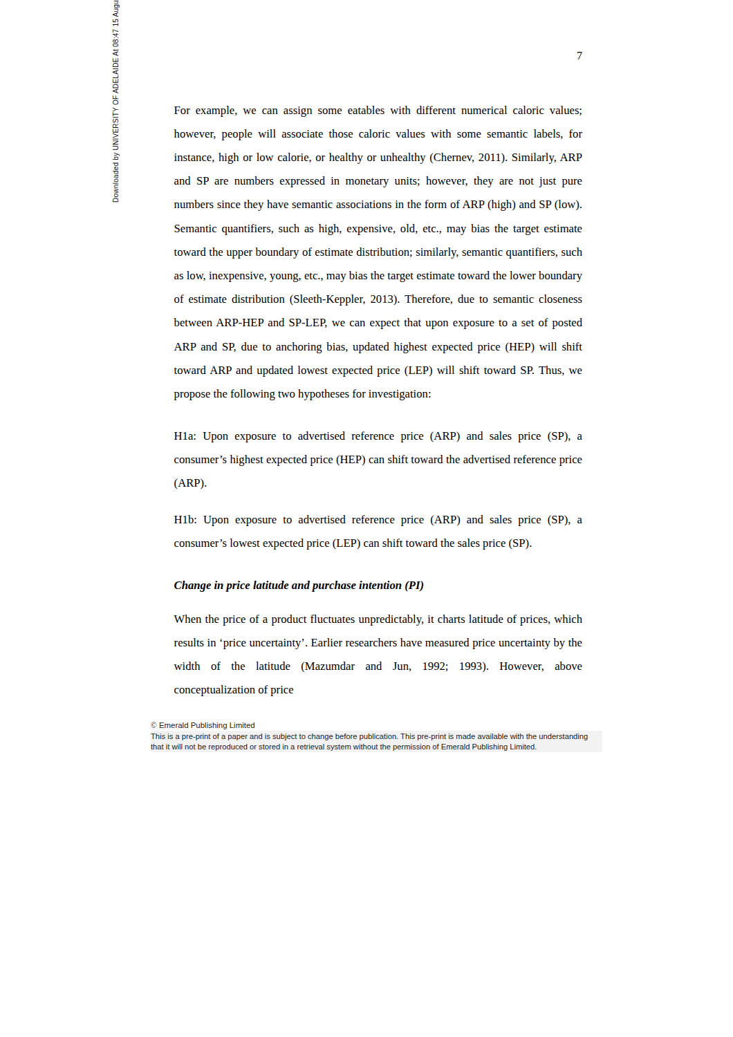Downloaded by UNIVERSITY OF ADELAIDE At 08:47 15 August 2017 (PT)
7
For example, we can assign some eatables with different numerical caloric values; however, people will associate those caloric values with some semantic labels, for instance, high or low calorie, or healthy or unhealthy (Chernev, 2011). Similarly, ARP and SP are numbers expressed in monetary units; however, they are not just pure numbers since they have semantic associations in the form of ARP (high) and SP (low). Semantic quantifiers, such as high, expensive, old, etc., may bias the target estimate toward the upper boundary of estimate distribution; similarly, semantic quantifiers, such as low, inexpensive, young, etc., may bias the target estimate toward the lower boundary of estimate distribution (Sleeth-Keppler, 2013). Therefore, due to semantic closeness between ARP-HEP and SP-LEP, we can expect that upon exposure to a set of posted ARP and SP, due to anchoring bias, updated highest expected price (HEP) will shift toward ARP and updated lowest expected price (LEP) will shift toward SP. Thus, we propose the following two hypotheses for investigation:
H1a: Upon exposure to advertised reference price (ARP) and sales price (SP), a consumer’s highest expected price (HEP) can shift toward the advertised reference price (ARP).
H1b: Upon exposure to advertised reference price (ARP) and sales price (SP), a consumer’s lowest expected price (LEP) can shift toward the sales price (SP).
Change in price latitude and purchase intention (PI)
When the price of a product fluctuates unpredictably, it charts latitude of prices, which results in ‘price uncertainty’. Earlier researchers have measured price uncertainty by the width of the latitude (Mazumdar and Jun, 1992; 1993). However, above conceptualization of price
© Emerald Publishing Limited
This is a pre-print of a paper and is subject to change before publication. This pre-print is made available with the understanding that it will not be reproduced or stored in a retrieval system without the permission of Emerald Publishing Limited.